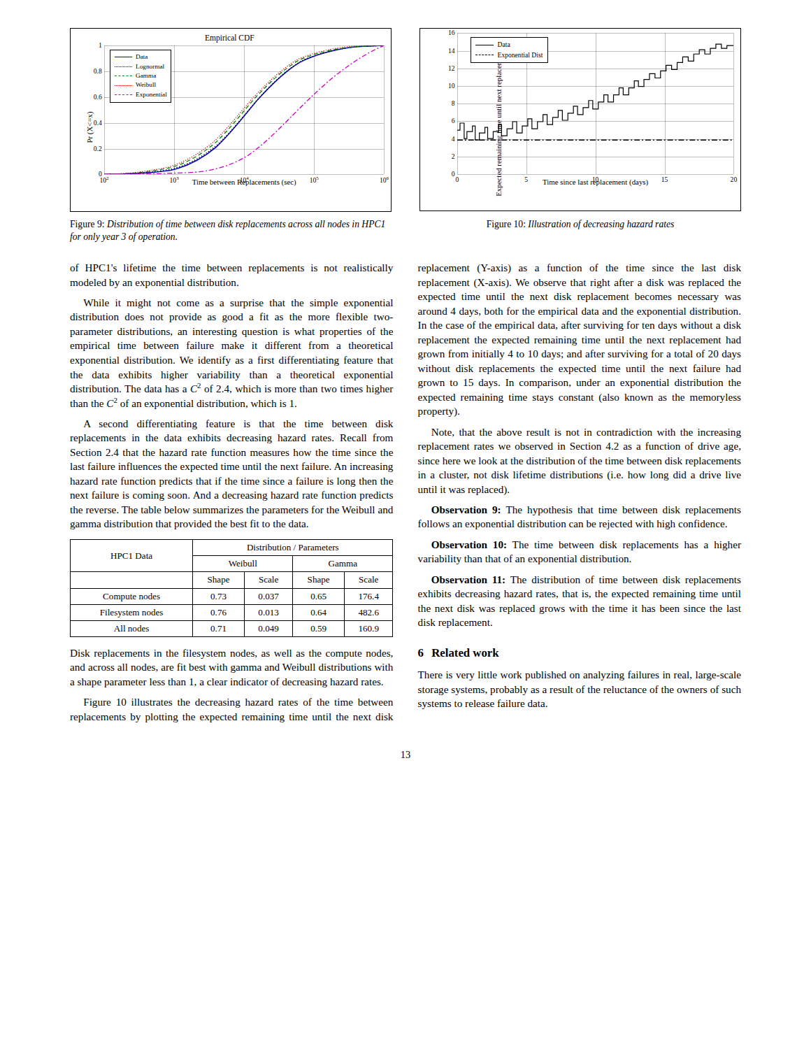Empirical CDF
Pr (X<=x)
1 0.8 0.6 0.4 0.2 0
102 103 104 105 106
Data
Lognormal
Gamma
Weibull
Exponential
Time between Replacements (sec)
Figure 9: Distribution of time between disk replacements across all nodes in HPC1 for only year 3 of operation.
Expected remaining time until next replacement (
16 14 12 10 8 6 4 2 0
0 5 10 15 20
Data
Exponential Dist
Time since last replacement (days)
Figure 10: Illustration of decreasing hazard rates
of HPC1's lifetime the time between replacements is not realistically modeled by an exponential distribution.
While it might not come as a surprise that the simple exponential distribution does not provide as good a fit as the more flexible two-parameter distributions, an interesting question is what properties of the empirical time between failure make it different from a theoretical exponential distribution. We identify as a first differentiating feature that the data exhibits higher variability than a theoretical exponential distribution. The data has a C2 of 2.4, which is more than two times higher than the C2 of an exponential distribution, which is 1.
A second differentiating feature is that the time between disk replacements in the data exhibits decreasing hazard rates. Recall from Section 2.4 that the hazard rate function measures how the time since the last failure influences the expected time until the next failure. An increasing hazard rate function predicts that if the time since a failure is long then the next failure is coming soon. And a decreasing hazard rate function predicts the reverse. The table below summarizes the parameters for the Weibull and gamma distribution that provided the best fit to the data.
| HPC1 Data | Distribution / Parameters |
| Weibull | Gamma |
| | Shape | Scale | Shape | Scale |
| Compute nodes | 0.73 | 0.037 | 0.65 | 176.4 |
| Filesystem nodes | 0.76 | 0.013 | 0.64 | 482.6 |
| All nodes | 0.71 | 0.049 | 0.59 | 160.9 |
Disk replacements in the filesystem nodes, as well as the compute nodes, and across all nodes, are fit best with gamma and Weibull distributions with a shape parameter less than 1, a clear indicator of decreasing hazard rates.
Figure 10 illustrates the decreasing hazard rates of the time between replacements by plotting the expected remaining time until the next disk replacement (Y-axis) as a function of the time since the last disk replacement (X-axis). We observe that right after a disk was replaced the expected time until the next disk replacement becomes necessary was around 4 days, both for the empirical data and the exponential distribution. In the case of the empirical data, after surviving for ten days without a disk replacement the expected remaining time until the next replacement had grown from initially 4 to 10 days; and after surviving for a total of 20 days without disk replacements the expected time until the next failure had grown to 15 days. In comparison, under an exponential distribution the expected remaining time stays constant (also known as the memoryless property).
Note, that the above result is not in contradiction with the increasing replacement rates we observed in Section 4.2 as a function of drive age, since here we look at the distribution of the time between disk replacements in a cluster, not disk lifetime distributions (i.e. how long did a drive live until it was replaced).
Observation 9: The hypothesis that time between disk replacements follows an exponential distribution can be rejected with high confidence.
Observation 10: The time between disk replacements has a higher variability than that of an exponential distribution.
Observation 11: The distribution of time between disk replacements exhibits decreasing hazard rates, that is, the expected remaining time until the next disk was replaced grows with the time it has been since the last disk replacement.
6 Related work
There is very little work published on analyzing failures in real, large-scale storage systems, probably as a result of the reluctance of the owners of such systems to release failure data.
13